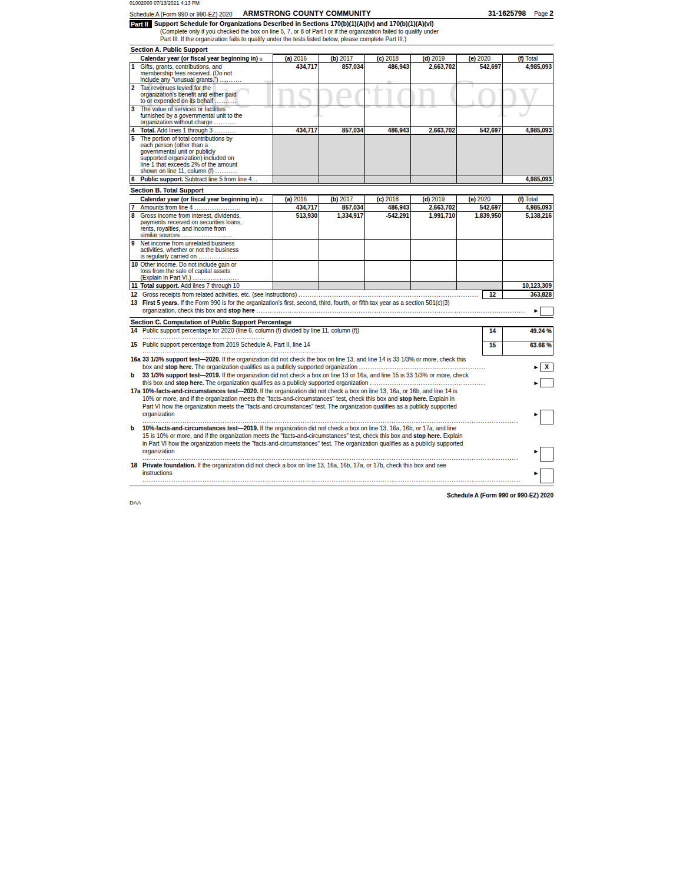01002000 07/13/2021 4:13 PM
Public Inspection Copy
Schedule A (Form 990 or 990-EZ) 2020
ARMSTRONG COUNTY COMMUNITY
31-1625798
Page 2
Part II
Support Schedule for Organizations Described in Sections 170(b)(1)(A)(iv) and 170(b)(1)(A)(vi)
(Complete only if you checked the box on line 5, 7, or 8 of Part I or if the organization failed to qualify under
Part III. If the organization fails to qualify under the tests listed below, please complete Part III.)
Section A. Public Support
| | Calendar year (or fiscal year beginning in) u | (a) 2016 | (b) 2017 | (c) 2018 | (d) 2019 | (e) 2020 | (f) Total |
| 1 | Gifts, grants, contributions, and membership fees received. (Do not include any "unusual grants.") .......... | 434,717 | 857,034 | 486,943 | 2,663,702 | 542,697 | 4,985,093 |
| 2 | Tax revenues levied for the organization's benefit and either paid to or expended on its behalf .......... | | | | | | |
| 3 | The value of services or facilities furnished by a governmental unit to the organization without charge .......... | | | | | | |
| 4 | Total. Add lines 1 through 3 .......... | 434,717 | 857,034 | 486,943 | 2,663,702 | 542,697 | 4,985,093 |
| 5 | The portion of total contributions by each person (other than a governmental unit or publicly supported organization) included on line 1 that exceeds 2% of the amount shown on line 11, column (f) .......... | | | | | | |
| 6 | Public support. Subtract line 5 from line 4 .. | | | | | | 4,985,093 |
Section B. Total Support
| | Calendar year (or fiscal year beginning in) u | (a) 2016 | (b) 2017 | (c) 2018 | (d) 2019 | (e) 2020 | (f) Total |
| 7 | Amounts from line 4 ..................... | 434,717 | 857,034 | 486,943 | 2,663,702 | 542,697 | 4,985,093 |
| 8 | Gross income from interest, dividends, payments received on securities loans, rents, royalties, and income from similar sources ....................... | 513,930 | 1,334,917 | -542,291 | 1,991,710 | 1,839,950 | 5,138,216 |
| 9 | Net income from unrelated business activities, whether or not the business is regularly carried on .................. | | | | | | |
| 10 | Other income. Do not include gain or loss from the sale of capital assets (Explain in Part VI.) ..................... | | | | | | |
| 11 | Total support. Add lines 7 through 10 | | | | | | 10,123,309 |
| 12 | Gross receipts from related activities, etc. (see instructions) ................................................................................. | 12 | 363,828 |
| 13 | First 5 years. If the Form 990 is for the organization's first, second, third, fourth, or fifth tax year as a section 501(c)(3) | | |
| | organization, check this box and stop here ......................................................................................................................... | ► | |
Section C. Computation of Public Support Percentage
| 14 | Public support percentage for 2020 (line 6, column (f) divided by line 11, column (f)) ....................................................... | 14 | 49.24 % |
| 15 | Public support percentage from 2019 Schedule A, Part II, line 14 ................................................................................. | 15 | 63.66 % |
| 16a | 33 1/3% support test—2020. If the organization did not check the box on line 13, and line 14 is 33 1/3% or more, check this | | |
| | box and stop here. The organization qualifies as a publicly supported organization ......................................................... | ► | X |
| b | 33 1/3% support test—2019. If the organization did not check a box on line 13 or 16a, and line 15 is 33 1/3% or more, check | | |
| | this box and stop here. The organization qualifies as a publicly supported organization .................................................... | ► | |
| 17a | 10%-facts-and-circumstances test—2020. If the organization did not check a box on line 13, 16a, or 16b, and line 14 is | | |
| | 10% or more, and if the organization meets the "facts-and-circumstances" test, check this box and stop here. Explain in | | |
| | Part VI how the organization meets the "facts-and-circumstances" test. The organization qualifies as a publicly supported | | |
| | organization ......................................................................................................................................................................... | ► | |
| b | 10%-facts-and-circumstances test—2019. If the organization did not check a box on line 13, 16a, 16b, or 17a, and line | | |
| | 15 is 10% or more, and if the organization meets the "facts-and-circumstances" test, check this box and stop here. Explain | | |
| | in Part VI how the organization meets the "facts-and-circumstances" test. The organization qualifies as a publicly supported | | |
| | organization ......................................................................................................................................................................... | ► | |
| 18 | Private foundation. If the organization did not check a box on line 13, 16a, 16b, 17a, or 17b, check this box and see | | |
| | instructions .......................................................................................................................................................................... | ► | |
Schedule A (Form 990 or 990-EZ) 2020
DAA